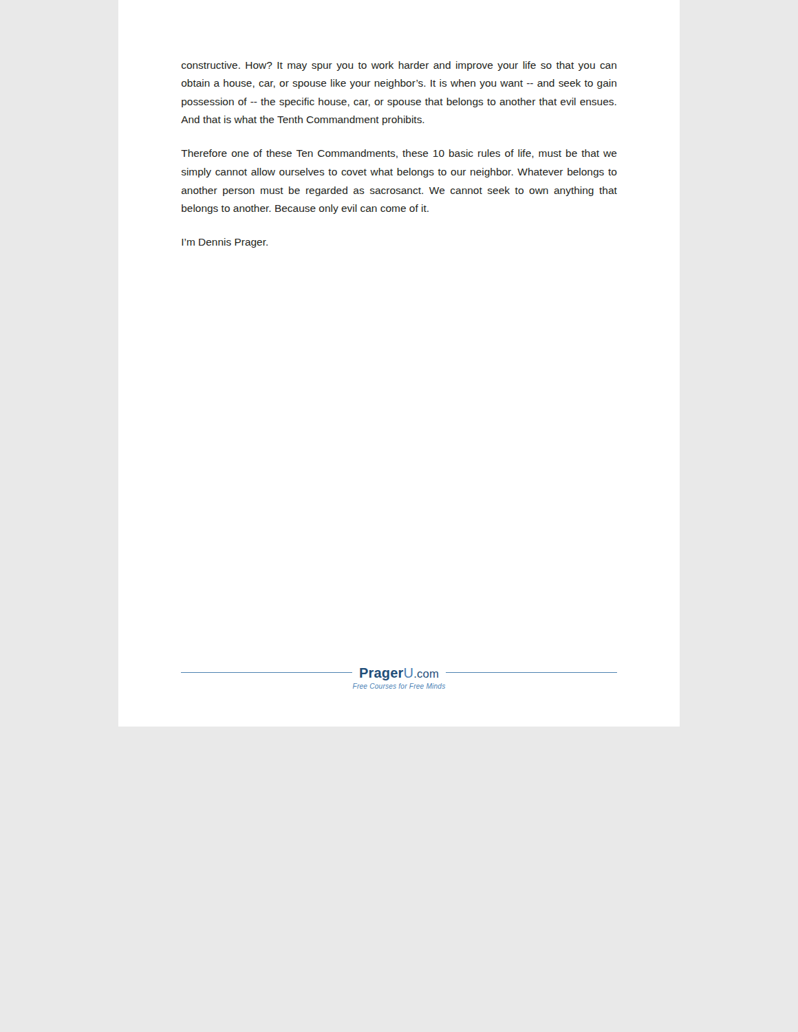constructive. How? It may spur you to work harder and improve your life so that you can obtain a house, car, or spouse like your neighbor’s. It is when you want -- and seek to gain possession of -- the specific house, car, or spouse that belongs to another that evil ensues. And that is what the Tenth Commandment prohibits.
Therefore one of these Ten Commandments, these 10 basic rules of life, must be that we simply cannot allow ourselves to covet what belongs to our neighbor. Whatever belongs to another person must be regarded as sacrosanct. We cannot seek to own anything that belongs to another. Because only evil can come of it.
I’m Dennis Prager.
Prager U.com
Free Courses for Free Minds